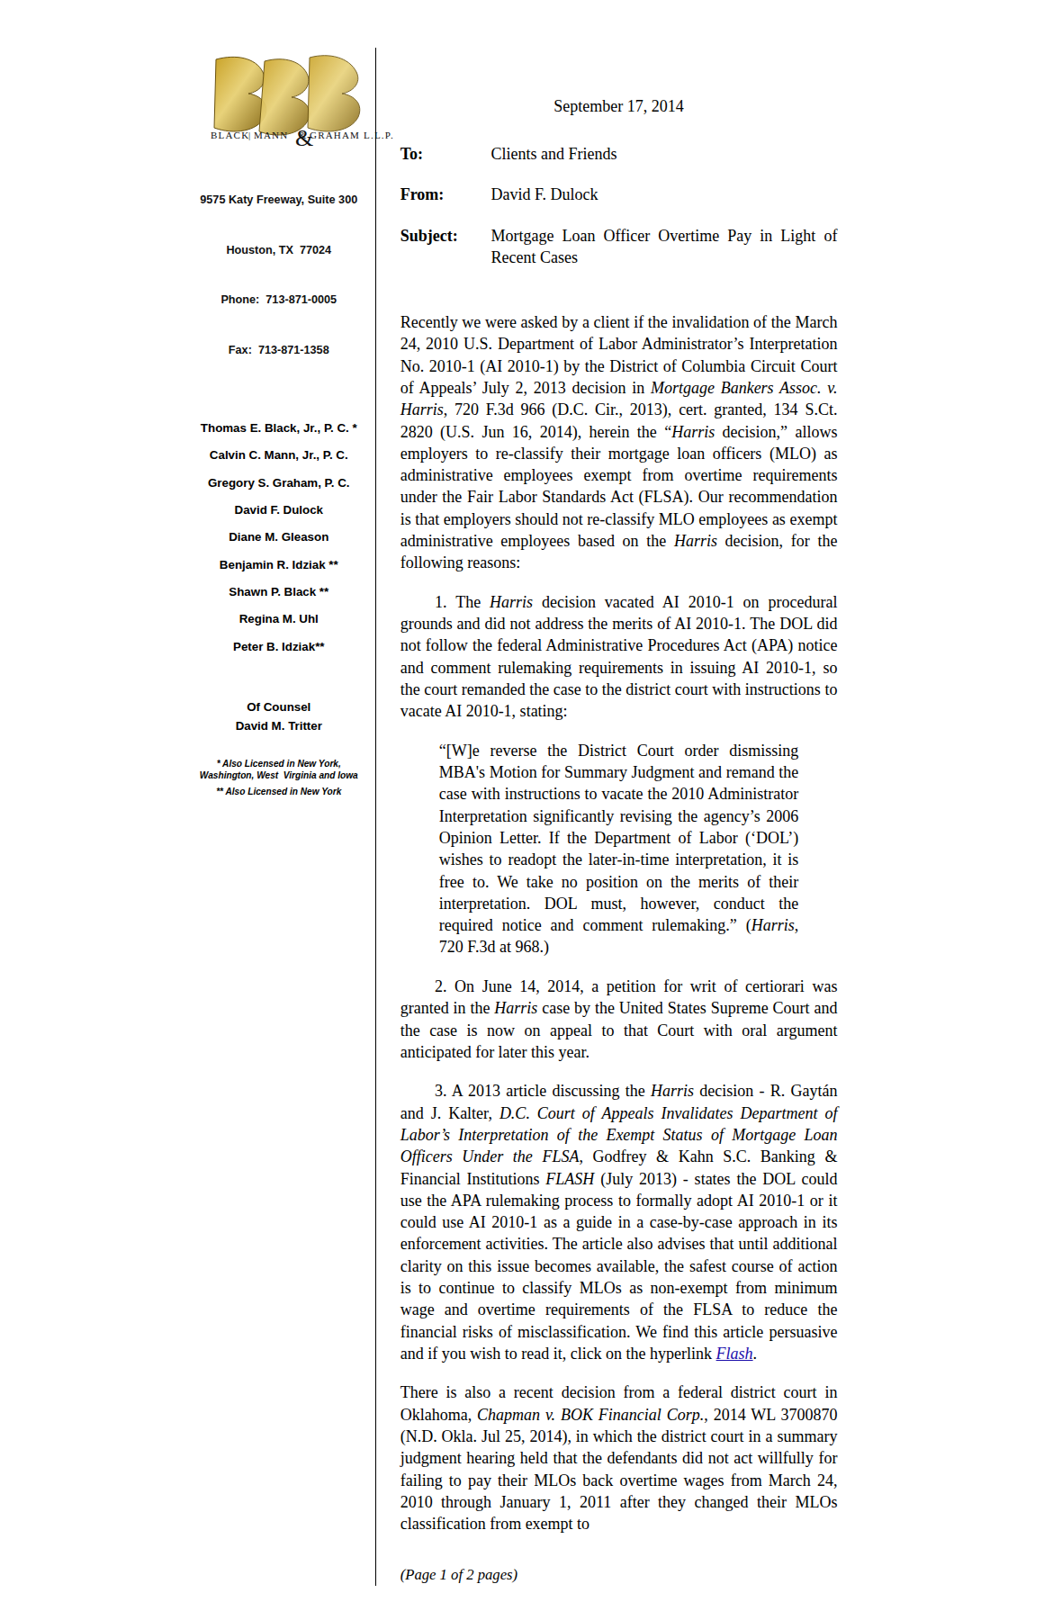BLACK | MANN & GRAHAM L.L.P. &
9575 Katy Freeway, Suite 300
Houston, TX 77024
Phone: 713-871-0005
Fax: 713-871-1358
Thomas E. Black, Jr., P. C. *
Calvin C. Mann, Jr., P. C.
Gregory S. Graham, P. C.
David F. Dulock
Diane M. Gleason
Benjamin R. Idziak **
Shawn P. Black **
Regina M. Uhl
Peter B. Idziak**
Of Counsel
David M. Tritter
* Also Licensed in New York, Washington, West Virginia and Iowa
** Also Licensed in New York
September 17, 2014
| To: | Clients and Friends |
| From: | David F. Dulock |
| Subject: | Mortgage Loan Officer Overtime Pay in Light of Recent Cases |
Recently we were asked by a client if the invalidation of the March 24, 2010 U.S. Department of Labor Administrator’s Interpretation No. 2010-1 (AI 2010-1) by the District of Columbia Circuit Court of Appeals’ July 2, 2013 decision in Mortgage Bankers Assoc. v. Harris, 720 F.3d 966 (D.C. Cir., 2013), cert. granted, 134 S.Ct. 2820 (U.S. Jun 16, 2014), herein the “Harris decision,” allows employers to re-classify their mortgage loan officers (MLO) as administrative employees exempt from overtime requirements under the Fair Labor Standards Act (FLSA). Our recommendation is that employers should not re-classify MLO employees as exempt administrative employees based on the Harris decision, for the following reasons:
1. The Harris decision vacated AI 2010-1 on procedural grounds and did not address the merits of AI 2010-1. The DOL did not follow the federal Administrative Procedures Act (APA) notice and comment rulemaking requirements in issuing AI 2010-1, so the court remanded the case to the district court with instructions to vacate AI 2010-1, stating:
“[W]e reverse the District Court order dismissing MBA's Motion for Summary Judgment and remand the case with instructions to vacate the 2010 Administrator Interpretation significantly revising the agency’s 2006 Opinion Letter. If the Department of Labor (‘DOL’) wishes to readopt the later-in-time interpretation, it is free to. We take no position on the merits of their interpretation. DOL must, however, conduct the required notice and comment rulemaking.” (Harris, 720 F.3d at 968.)
2. On June 14, 2014, a petition for writ of certiorari was granted in the Harris case by the United States Supreme Court and the case is now on appeal to that Court with oral argument anticipated for later this year.
3. A 2013 article discussing the Harris decision - R. Gaytán and J. Kalter, D.C. Court of Appeals Invalidates Department of Labor’s Interpretation of the Exempt Status of Mortgage Loan Officers Under the FLSA, Godfrey & Kahn S.C. Banking & Financial Institutions FLASH (July 2013) - states the DOL could use the APA rulemaking process to formally adopt AI 2010-1 or it could use AI 2010-1 as a guide in a case-by-case approach in its enforcement activities. The article also advises that until additional clarity on this issue becomes available, the safest course of action is to continue to classify MLOs as non-exempt from minimum wage and overtime requirements of the FLSA to reduce the financial risks of misclassification. We find this article persuasive and if you wish to read it, click on the hyperlink Flash.
There is also a recent decision from a federal district court in Oklahoma, Chapman v. BOK Financial Corp., 2014 WL 3700870 (N.D. Okla. Jul 25, 2014), in which the district court in a summary judgment hearing held that the defendants did not act willfully for failing to pay their MLOs back overtime wages from March 24, 2010 through January 1, 2011 after they changed their MLOs classification from exempt to
(Page 1 of 2 pages)